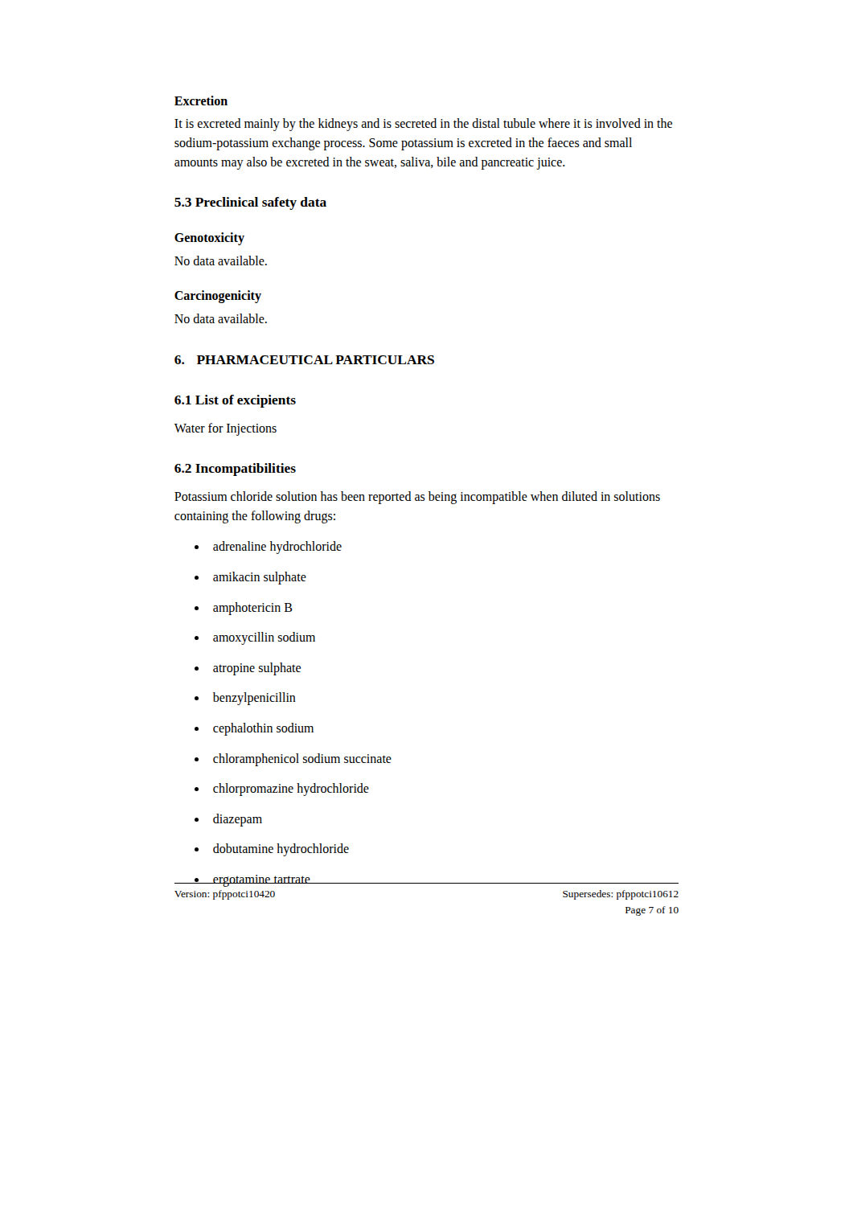Excretion
It is excreted mainly by the kidneys and is secreted in the distal tubule where it is involved in the sodium-potassium exchange process. Some potassium is excreted in the faeces and small amounts may also be excreted in the sweat, saliva, bile and pancreatic juice.
5.3 Preclinical safety data
Genotoxicity
No data available.
Carcinogenicity
No data available.
6. PHARMACEUTICAL PARTICULARS
6.1 List of excipients
Water for Injections
6.2 Incompatibilities
Potassium chloride solution has been reported as being incompatible when diluted in solutions containing the following drugs:
adrenaline hydrochloride
amikacin sulphate
amphotericin B
amoxycillin sodium
atropine sulphate
benzylpenicillin
cephalothin sodium
chloramphenicol sodium succinate
chlorpromazine hydrochloride
diazepam
dobutamine hydrochloride
ergotamine tartrate
Version: pfppotci10420
Supersedes: pfppotci10612
Page 7 of 10